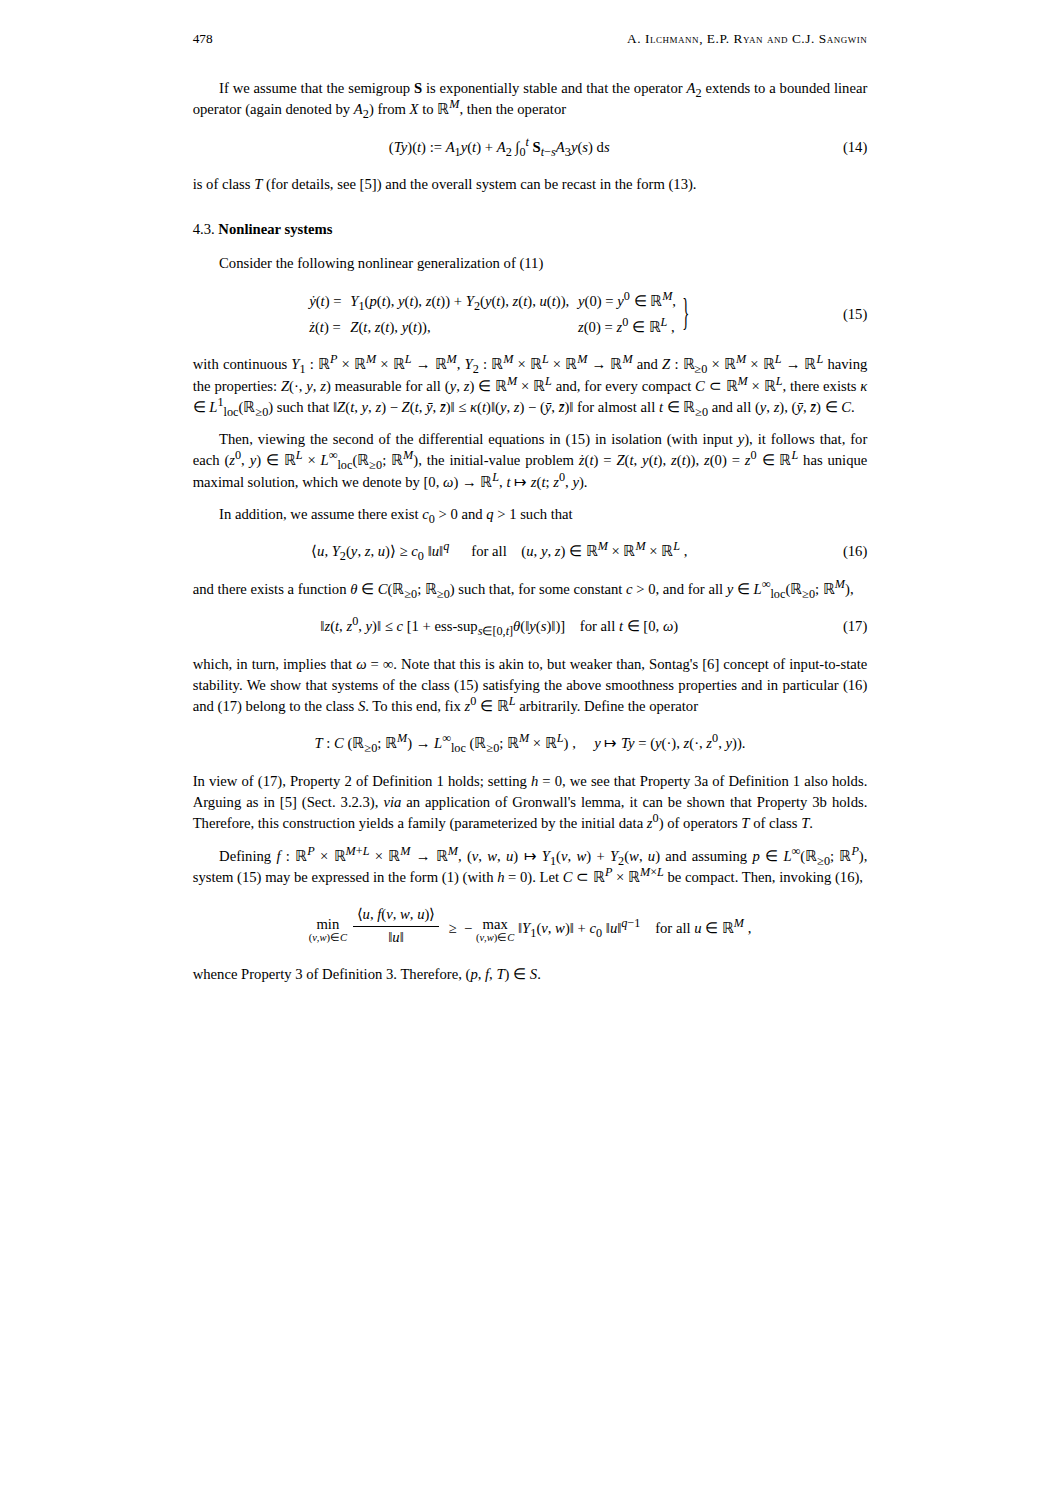478 A. Ilchmann, E.P. Ryan and C.J. Sangwin
If we assume that the semigroup S is exponentially stable and that the operator A2 extends to a bounded linear operator (again denoted by A2) from X to ℝM, then the operator
(Ty)(t) := A1y(t) + A2 ∫0t St−sA3y(s) ds
(14)
is of class T (for details, see [5]) and the overall system can be recast in the form (13).
4.3. Nonlinear systems
Consider the following nonlinear generalization of (11)
ẏ(t) = Y1(p(t), y(t), z(t)) + Y2(y(t), z(t), u(t)), y(0) = y0 ∈ ℝM, ż(t) = Z(t, z(t), y(t)), z(0) = z0 ∈ ℝL ,
(15)
with continuous Y1 : ℝP × ℝM × ℝL → ℝM, Y2 : ℝM × ℝL × ℝM → ℝM and Z : ℝ≥0 × ℝM × ℝL → ℝL having the properties: Z(·, y, z) measurable for all (y, z) ∈ ℝM × ℝL and, for every compact C ⊂ ℝM × ℝL, there exists κ ∈ L1loc(ℝ≥0) such that ‖Z(t, y, z) − Z(t, ȳ, z̄)‖ ≤ κ(t)‖(y, z) − (ȳ, z̄)‖ for almost all t ∈ ℝ≥0 and all (y, z), (ȳ, z̄) ∈ C.
Then, viewing the second of the differential equations in (15) in isolation (with input y), it follows that, for each (z0, y) ∈ ℝL × L∞loc(ℝ≥0; ℝM), the initial-value problem ż(t) = Z(t, y(t), z(t)), z(0) = z0 ∈ ℝL has unique maximal solution, which we denote by [0, ω) → ℝL, t ↦ z(t; z0, y).
In addition, we assume there exist c0 > 0 and q > 1 such that
⟨u, Y2(y, z, u)⟩ ≥ c0 ‖u‖q for all (u, y, z) ∈ ℝM × ℝM × ℝL ,
(16)
and there exists a function θ ∈ C(ℝ≥0; ℝ≥0) such that, for some constant c > 0, and for all y ∈ L∞loc(ℝ≥0; ℝM),
‖z(t, z0, y)‖ ≤ c [1 + ess-sups∈[0,t]θ(‖y(s)‖)] for all t ∈ [0, ω)
(17)
which, in turn, implies that ω = ∞. Note that this is akin to, but weaker than, Sontag's [6] concept of input-to-state stability. We show that systems of the class (15) satisfying the above smoothness properties and in particular (16) and (17) belong to the class S. To this end, fix z0 ∈ ℝL arbitrarily. Define the operator
T : C (ℝ≥0; ℝM) → L∞loc (ℝ≥0; ℝM × ℝL) , y ↦ Ty = (y(·), z(·, z0, y)).
In view of (17), Property 2 of Definition 1 holds; setting h = 0, we see that Property 3a of Definition 1 also holds. Arguing as in [5] (Sect. 3.2.3), via an application of Gronwall's lemma, it can be shown that Property 3b holds. Therefore, this construction yields a family (parameterized by the initial data z0) of operators T of class T.
Defining f : ℝP × ℝM+L × ℝM → ℝM, (v, w, u) ↦ Y1(v, w) + Y2(w, u) and assuming p ∈ L∞(ℝ≥0; ℝP), system (15) may be expressed in the form (1) (with h = 0). Let C ⊂ ℝP × ℝM×L be compact. Then, invoking (16),
min(v,w)∈C ⟨u, f(v, w, u)⟩‖u‖ ≥ − max(v,w)∈C ‖Y1(v, w)‖ + c0 ‖u‖q−1 for all u ∈ ℝM ,
whence Property 3 of Definition 3. Therefore, (p, f, T) ∈ S.